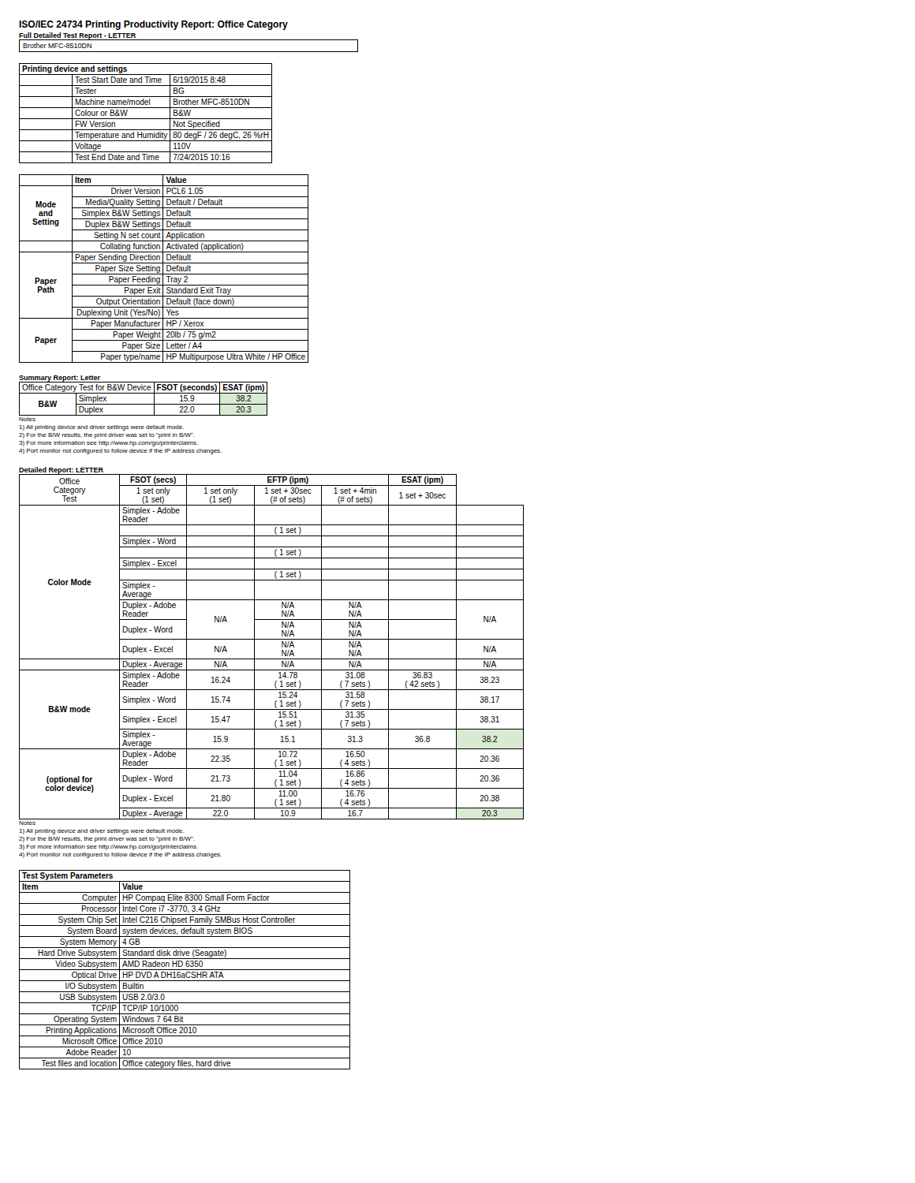ISO/IEC 24734 Printing Productivity Report: Office Category
Full Detailed Test Report - LETTER
Brother MFC-8510DN
| Printing device and settings |
| | Test Start Date and Time | 6/19/2015 8:48 |
| | Tester | BG |
| | Machine name/model | Brother MFC-8510DN |
| | Colour or B&W | B&W |
| | FW Version | Not Specified |
| | Temperature and Humidity | 80 degF / 26 degC, 26 %rH |
| | Voltage | 110V |
| | Test End Date and Time | 7/24/2015 10:16 |
| | Item | Value |
| Mode and Setting | Driver Version | PCL6 1.05 |
| Media/Quality Setting | Default / Default |
| Simplex B&W Settings | Default |
| Duplex B&W Settings | Default |
| Setting N set count | Application |
| | Collating function | Activated (application) |
| Paper Path | Paper Sending Direction | Default |
| Paper Size Setting | Default |
| Paper Feeding | Tray 2 |
| Paper Exit | Standard Exit Tray |
| Output Orientation | Default (face down) |
| Duplexing Unit (Yes/No) | Yes |
| Paper | Paper Manufacturer | HP / Xerox |
| Paper Weight | 20lb / 75 g/m2 |
| Paper Size | Letter / A4 |
| Paper type/name | HP Multipurpose Ultra White / HP Office |
Summary Report: Letter
| Office Category Test for B&W Device | FSOT (seconds) | ESAT (ipm) |
| B&W | Simplex | 15.9 | 38.2 |
| Duplex | 22.0 | 20.3 |
Notes
1) All printing device and driver settings were default mode.
2) For the B/W results, the print driver was set to "print in B/W".
3) For more information see http://www.hp.com/go/printerclaims.
4) Port monitor not configured to follow device if the IP address changes.
Detailed Report: LETTER
| Office Category Test | FSOT (secs) | EFTP (ipm) | ESAT (ipm) |
| 1 set only (1 set) | 1 set only (1 set) | 1 set + 30sec (# of sets) | 1 set + 4min (# of sets) | 1 set + 30sec |
| Color Mode | Simplex - Adobe Reader | | | | | |
| | | ( 1 set ) | | | |
| Simplex - Word | | | | | |
| | | ( 1 set ) | | | |
| Simplex - Excel | | | | | |
| | | ( 1 set ) | | | |
| Simplex - Average | | | | | |
| Duplex - Adobe Reader | N/A | N/A N/A | N/A N/A | | N/A |
| Duplex - Word | N/A N/A | N/A N/A | |
| Duplex - Excel | N/A | N/A N/A | N/A N/A | | N/A |
| | Duplex - Average | N/A | N/A | N/A | | N/A |
| B&W mode | Simplex - Adobe Reader | 16.24 | 14.78 ( 1 set ) | 31.08 ( 7 sets ) | 36.83 ( 42 sets ) | 38.23 |
| Simplex - Word | 15.74 | 15.24 ( 1 set ) | 31.58 ( 7 sets ) | | 38.17 |
| Simplex - Excel | 15.47 | 15.51 ( 1 set ) | 31.35 ( 7 sets ) | | 38.31 |
| Simplex - Average | 15.9 | 15.1 | 31.3 | 36.8 | 38.2 |
| (optional for color device) | Duplex - Adobe Reader | 22.35 | 10.72 ( 1 set ) | 16.50 ( 4 sets ) | | 20.36 |
| Duplex - Word | 21.73 | 11.04 ( 1 set ) | 16.86 ( 4 sets ) | | 20.36 |
| Duplex - Excel | 21.80 | 11.00 ( 1 set ) | 16.76 ( 4 sets ) | | 20.38 |
| Duplex - Average | 22.0 | 10.9 | 16.7 | | 20.3 |
Notes
1) All printing device and driver settings were default mode.
2) For the B/W results, the print driver was set to "print in B/W".
3) For more information see http://www.hp.com/go/printerclaims.
4) Port monitor not configured to follow device if the IP address changes.
| Test System Parameters |
| Item | Value |
| Computer | HP Compaq Elite 8300 Small Form Factor |
| Processor | Intel Core i7 -3770, 3.4 GHz |
| System Chip Set | Intel C216 Chipset Family SMBus Host Controller |
| System Board | system devices, default system BIOS |
| System Memory | 4 GB |
| Hard Drive Subsystem | Standard disk drive (Seagate) |
| Video Subsystem | AMD Radeon HD 6350 |
| Optical Drive | HP DVD A DH16aCSHR ATA |
| I/O Subsystem | Builtin |
| USB Subsystem | USB 2.0/3.0 |
| TCP/IP | TCP/IP 10/1000 |
| Operating System | Windows 7 64 Bit |
| Printing Applications | Microsoft Office 2010 |
| Microsoft Office | Office 2010 |
| Adobe Reader | 10 |
| Test files and location | Office category files, hard drive |